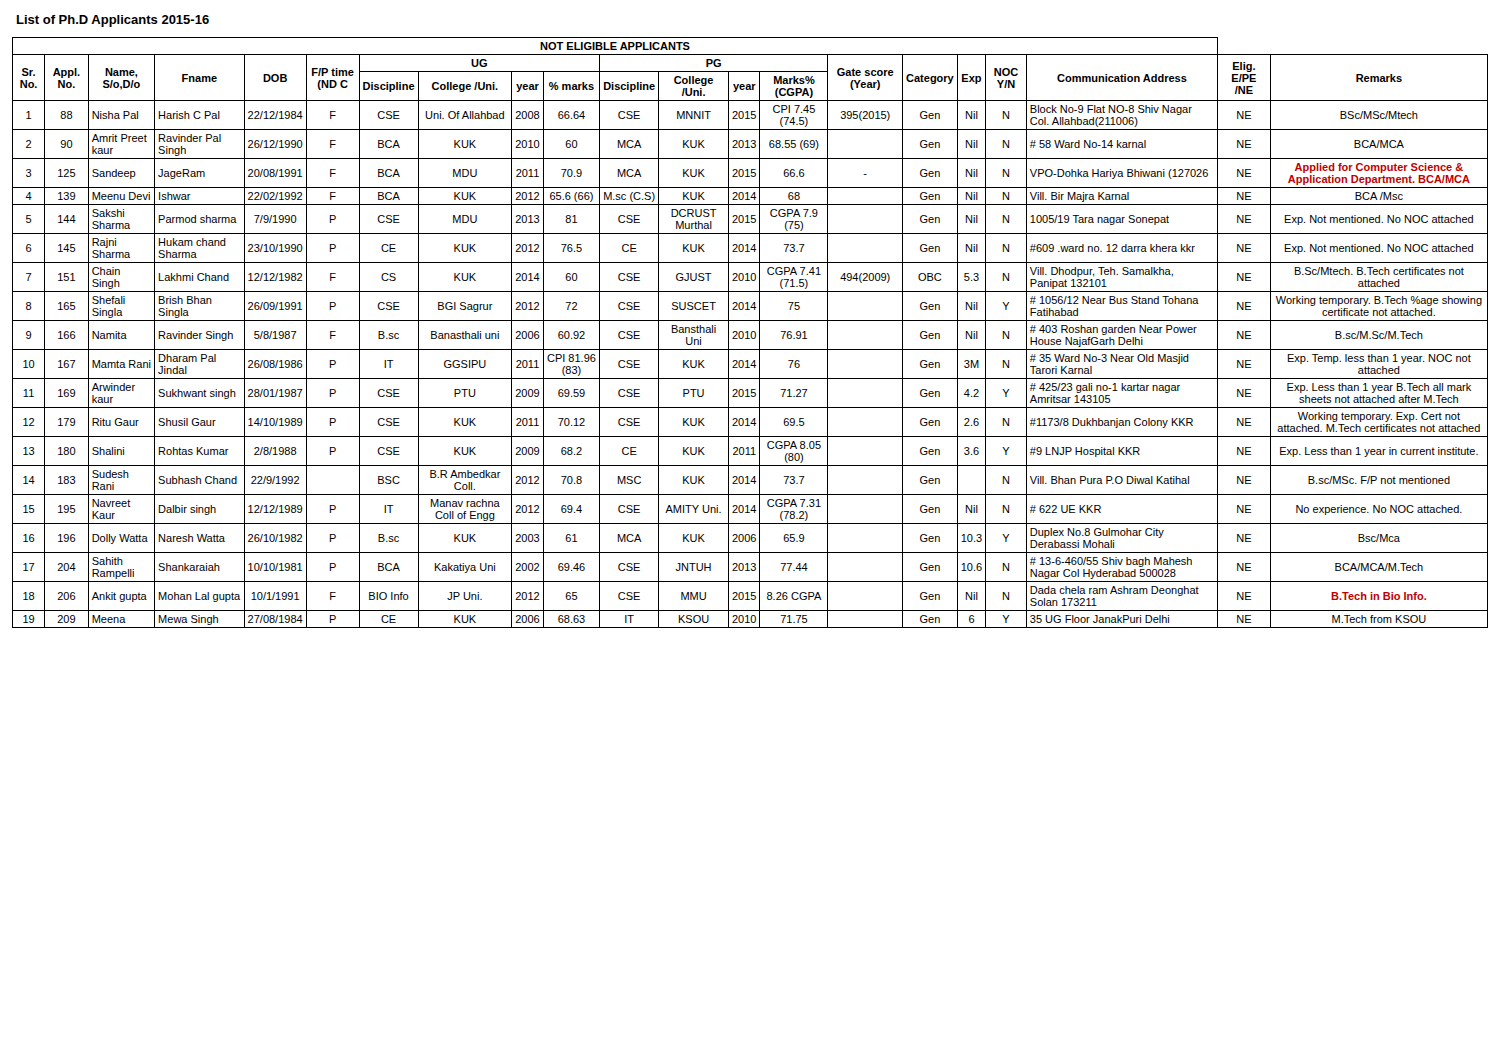List of Ph.D Applicants 2015-16
| NOT ELIGIBLE APPLICANTS |
| --- |
| Sr. No. | Appl. No. | Name, S/o,D/o | Fname | DOB | F/P time (ND C | UG | PG | Gate score (Year) | Category | Exp | NOC Y/N | Communication Address | Elig. E/PE /NE | Remarks |
| Discipline | College /Uni. | year | % marks | Discipline | College /Uni. | year | Marks% (CGPA) |
| 1 | 88 | Nisha Pal | Harish C Pal | 22/12/1984 | F | CSE | Uni. Of Allahbad | 2008 | 66.64 | CSE | MNNIT | 2015 | CPI 7.45 (74.5) | 395(2015) | Gen | Nil | N | Block No-9 Flat NO-8 Shiv Nagar Col. Allahbad(211006) | NE | BSc/MSc/Mtech |
| 2 | 90 | Amrit Preet kaur | Ravinder Pal Singh | 26/12/1990 | F | BCA | KUK | 2010 | 60 | MCA | KUK | 2013 | 68.55 (69) | | Gen | Nil | N | # 58 Ward No-14 karnal | NE | BCA/MCA |
| 3 | 125 | Sandeep | JageRam | 20/08/1991 | F | BCA | MDU | 2011 | 70.9 | MCA | KUK | 2015 | 66.6 | - | Gen | Nil | N | VPO-Dohka Hariya Bhiwani (127026 | NE | Applied for Computer Science & Application Department. BCA/MCA |
| 4 | 139 | Meenu Devi | Ishwar | 22/02/1992 | F | BCA | KUK | 2012 | 65.6 (66) | M.sc (C.S) | KUK | 2014 | 68 | | Gen | Nil | N | Vill. Bir Majra Karnal | NE | BCA /Msc |
| 5 | 144 | Sakshi Sharma | Parmod sharma | 7/9/1990 | P | CSE | MDU | 2013 | 81 | CSE | DCRUST Murthal | 2015 | CGPA 7.9 (75) | | Gen | Nil | N | 1005/19 Tara nagar Sonepat | NE | Exp. Not mentioned. No NOC attached |
| 6 | 145 | Rajni Sharma | Hukam chand Sharma | 23/10/1990 | P | CE | KUK | 2012 | 76.5 | CE | KUK | 2014 | 73.7 | | Gen | Nil | N | #609 .ward no. 12 darra khera kkr | NE | Exp. Not mentioned. No NOC attached |
| 7 | 151 | Chain Singh | Lakhmi Chand | 12/12/1982 | F | CS | KUK | 2014 | 60 | CSE | GJUST | 2010 | CGPA 7.41 (71.5) | 494(2009) | OBC | 5.3 | N | Vill. Dhodpur, Teh. Samalkha, Panipat 132101 | NE | B.Sc/Mtech. B.Tech certificates not attached |
| 8 | 165 | Shefali Singla | Brish Bhan Singla | 26/09/1991 | P | CSE | BGI Sagrur | 2012 | 72 | CSE | SUSCET | 2014 | 75 | | Gen | Nil | Y | # 1056/12 Near Bus Stand Tohana Fatihabad | NE | Working temporary. B.Tech %age showing certificate not attached. |
| 9 | 166 | Namita | Ravinder Singh | 5/8/1987 | F | B.sc | Banasthali uni | 2006 | 60.92 | CSE | Bansthali Uni | 2010 | 76.91 | | Gen | Nil | N | # 403 Roshan garden Near Power House NajafGarh Delhi | NE | B.sc/M.Sc/M.Tech |
| 10 | 167 | Mamta Rani | Dharam Pal Jindal | 26/08/1986 | P | IT | GGSIPU | 2011 | CPI 81.96 (83) | CSE | KUK | 2014 | 76 | | Gen | 3M | N | # 35 Ward No-3 Near Old Masjid Tarori Karnal | NE | Exp. Temp. less than 1 year. NOC not attached |
| 11 | 169 | Arwinder kaur | Sukhwant singh | 28/01/1987 | P | CSE | PTU | 2009 | 69.59 | CSE | PTU | 2015 | 71.27 | | Gen | 4.2 | Y | # 425/23 gali no-1 kartar nagar Amritsar 143105 | NE | Exp. Less than 1 year B.Tech all mark sheets not attached after M.Tech |
| 12 | 179 | Ritu Gaur | Shusil Gaur | 14/10/1989 | P | CSE | KUK | 2011 | 70.12 | CSE | KUK | 2014 | 69.5 | | Gen | 2.6 | N | #1173/8 Dukhbanjan Colony KKR | NE | Working temporary. Exp. Cert not attached. M.Tech certificates not attached |
| 13 | 180 | Shalini | Rohtas Kumar | 2/8/1988 | P | CSE | KUK | 2009 | 68.2 | CE | KUK | 2011 | CGPA 8.05 (80) | | Gen | 3.6 | Y | #9 LNJP Hospital KKR | NE | Exp. Less than 1 year in current institute. |
| 14 | 183 | Sudesh Rani | Subhash Chand | 22/9/1992 | | BSC | B.R Ambedkar Coll. | 2012 | 70.8 | MSC | KUK | 2014 | 73.7 | | Gen | | N | Vill. Bhan Pura P.O Diwal Katihal | NE | B.sc/MSc. F/P not mentioned |
| 15 | 195 | Navreet Kaur | Dalbir singh | 12/12/1989 | P | IT | Manav rachna Coll of Engg | 2012 | 69.4 | CSE | AMITY Uni. | 2014 | CGPA 7.31 (78.2) | | Gen | Nil | N | # 622 UE KKR | NE | No experience. No NOC attached. |
| 16 | 196 | Dolly Watta | Naresh Watta | 26/10/1982 | P | B.sc | KUK | 2003 | 61 | MCA | KUK | 2006 | 65.9 | | Gen | 10.3 | Y | Duplex No.8 Gulmohar City Derabassi Mohali | NE | Bsc/Mca |
| 17 | 204 | Sahith Rampelli | Shankaraiah | 10/10/1981 | P | BCA | Kakatiya Uni | 2002 | 69.46 | CSE | JNTUH | 2013 | 77.44 | | Gen | 10.6 | N | # 13-6-460/55 Shiv bagh Mahesh Nagar Col Hyderabad 500028 | NE | BCA/MCA/M.Tech |
| 18 | 206 | Ankit gupta | Mohan Lal gupta | 10/1/1991 | F | BIO Info | JP Uni. | 2012 | 65 | CSE | MMU | 2015 | 8.26 CGPA | | Gen | Nil | N | Dada chela ram Ashram Deonghat Solan 173211 | NE | B.Tech in Bio Info. |
| 19 | 209 | Meena | Mewa Singh | 27/08/1984 | P | CE | KUK | 2006 | 68.63 | IT | KSOU | 2010 | 71.75 | | Gen | 6 | Y | 35 UG Floor JanakPuri Delhi | NE | M.Tech from KSOU |